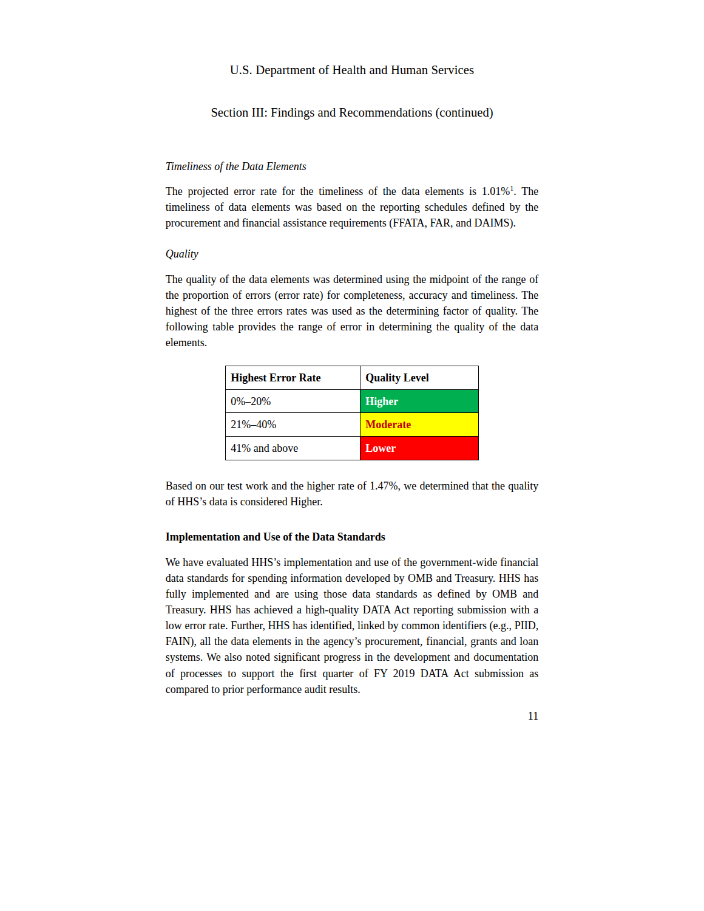U.S. Department of Health and Human Services
Section III: Findings and Recommendations (continued)
Timeliness of the Data Elements
The projected error rate for the timeliness of the data elements is 1.01%1. The timeliness of data elements was based on the reporting schedules defined by the procurement and financial assistance requirements (FFATA, FAR, and DAIMS).
Quality
The quality of the data elements was determined using the midpoint of the range of the proportion of errors (error rate) for completeness, accuracy and timeliness. The highest of the three errors rates was used as the determining factor of quality. The following table provides the range of error in determining the quality of the data elements.
| Highest Error Rate | Quality Level |
| 0%–20% | Higher |
| 21%–40% | Moderate |
| 41% and above | Lower |
Based on our test work and the higher rate of 1.47%, we determined that the quality of HHS’s data is considered Higher.
Implementation and Use of the Data Standards
We have evaluated HHS’s implementation and use of the government-wide financial data standards for spending information developed by OMB and Treasury. HHS has fully implemented and are using those data standards as defined by OMB and Treasury. HHS has achieved a high-quality DATA Act reporting submission with a low error rate. Further, HHS has identified, linked by common identifiers (e.g., PIID, FAIN), all the data elements in the agency’s procurement, financial, grants and loan systems. We also noted significant progress in the development and documentation of processes to support the first quarter of FY 2019 DATA Act submission as compared to prior performance audit results.
11